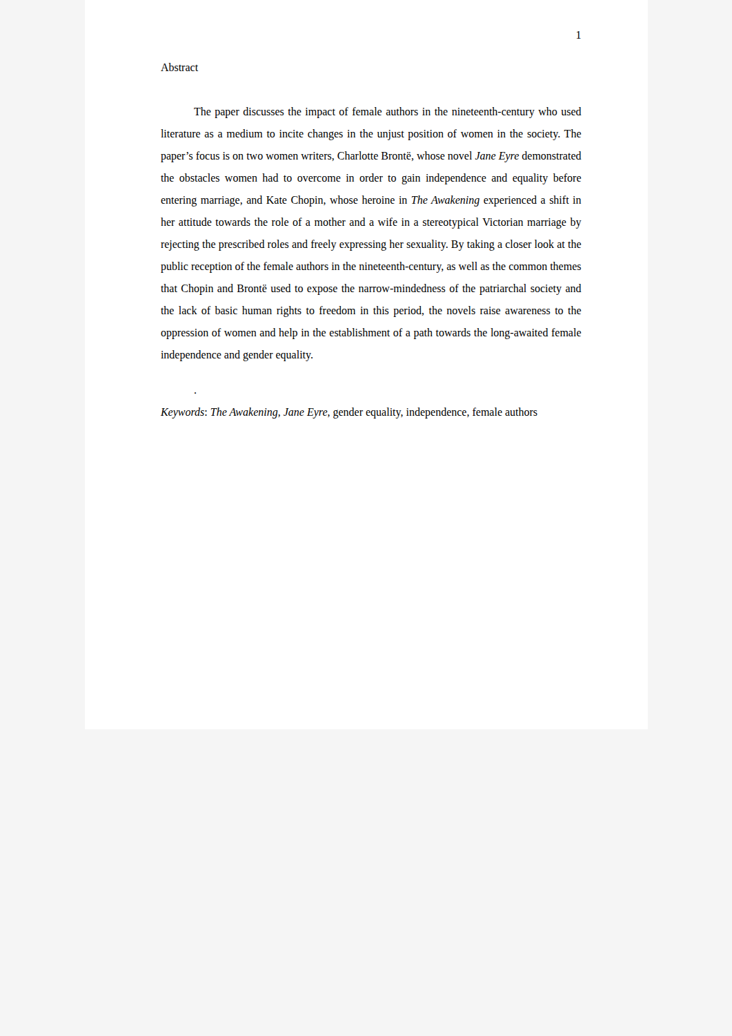1
Abstract
The paper discusses the impact of female authors in the nineteenth-century who used literature as a medium to incite changes in the unjust position of women in the society. The paper’s focus is on two women writers, Charlotte Brontë, whose novel Jane Eyre demonstrated the obstacles women had to overcome in order to gain independence and equality before entering marriage, and Kate Chopin, whose heroine in The Awakening experienced a shift in her attitude towards the role of a mother and a wife in a stereotypical Victorian marriage by rejecting the prescribed roles and freely expressing her sexuality. By taking a closer look at the public reception of the female authors in the nineteenth-century, as well as the common themes that Chopin and Brontë used to expose the narrow-mindedness of the patriarchal society and the lack of basic human rights to freedom in this period, the novels raise awareness to the oppression of women and help in the establishment of a path towards the long-awaited female independence and gender equality.
.
Keywords: The Awakening, Jane Eyre, gender equality, independence, female authors